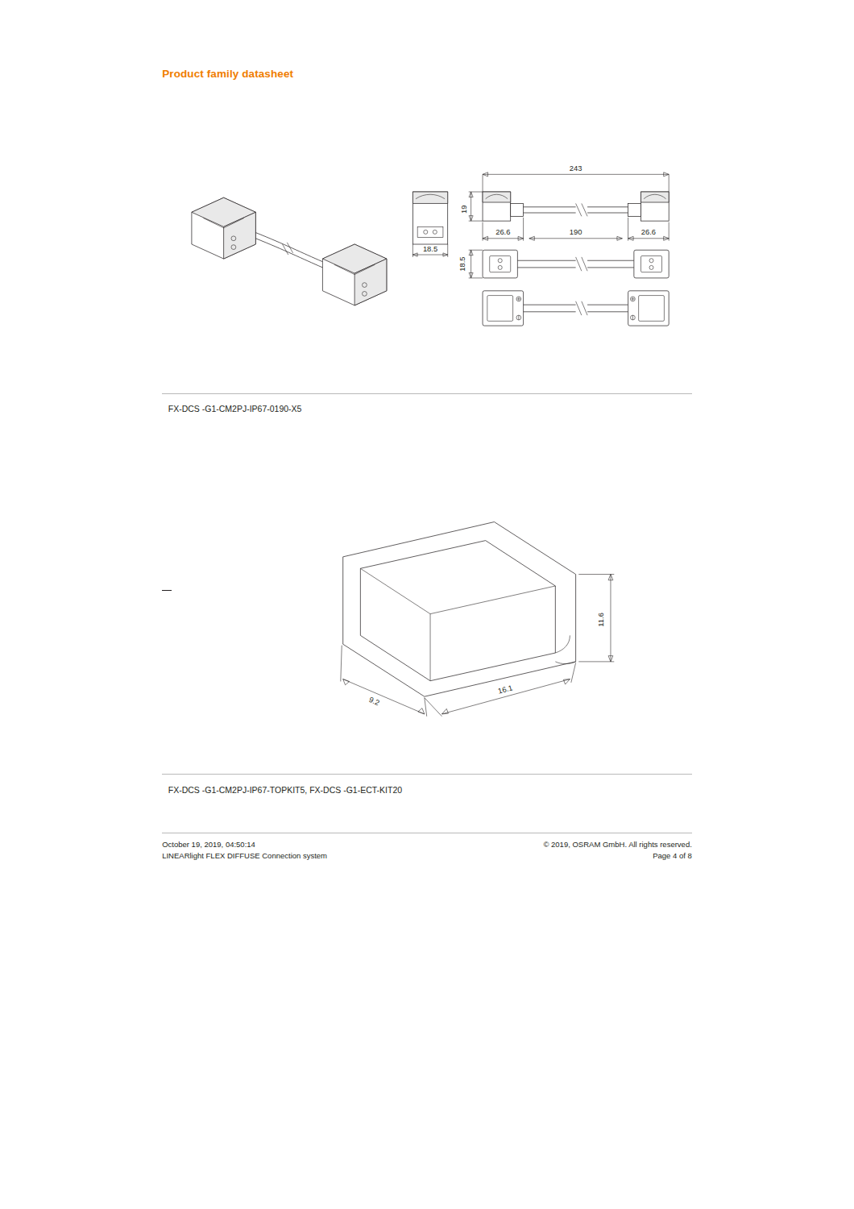Product family datasheet
18.5 243 19 26.6 190 26.6 18.5
FX-DCS -G1-CM2PJ-IP67-0190-X5
11.6 16.1 9.2
FX-DCS -G1-CM2PJ-IP67-TOPKIT5, FX-DCS -G1-ECT-KIT20
October 19, 2019, 04:50:14
LINEARlight FLEX DIFFUSE Connection system
© 2019, OSRAM GmbH. All rights reserved.
Page 4 of 8